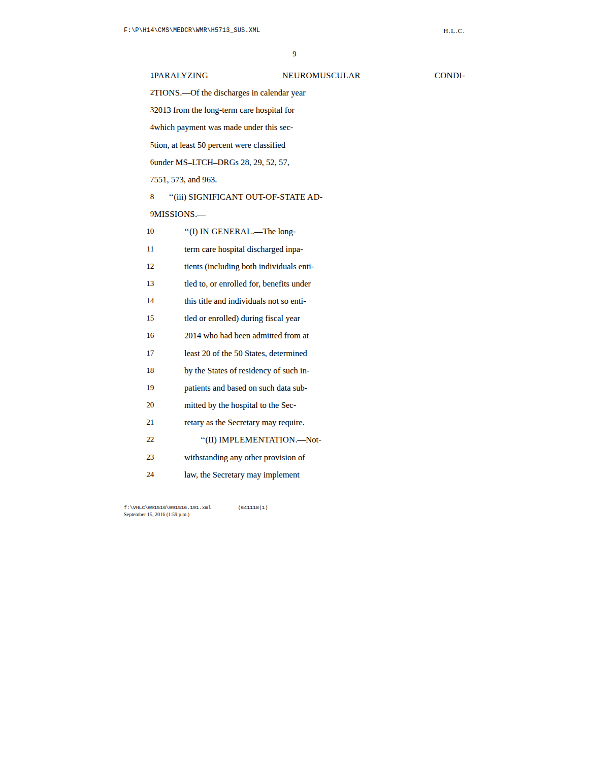F:\P\H14\CMS\MEDCR\WMR\H5713_SUS.XML
H.L.C.
9
| 1 | PARALYZING NEUROMUSCULAR CONDI- |
| 2 | TIONS .—Of the discharges in calendar year |
| 3 | 2013 from the long-term care hospital for |
| 4 | which payment was made under this sec- |
| 5 | tion, at least 50 percent were classified |
| 6 | under MS–LTCH–DRGs 28, 29, 52, 57, |
| 7 | 551, 573, and 963. |
| 8 | ‘‘(iii) SIGNIFICANT OUT-OF-STATE AD- |
| 9 | MISSIONS .— |
| 10 | ‘‘(I) IN GENERAL .—The long- |
| 11 | term care hospital discharged inpa- |
| 12 | tients (including both individuals enti- |
| 13 | tled to, or enrolled for, benefits under |
| 14 | this title and individuals not so enti- |
| 15 | tled or enrolled) during fiscal year |
| 16 | 2014 who had been admitted from at |
| 17 | least 20 of the 50 States, determined |
| 18 | by the States of residency of such in- |
| 19 | patients and based on such data sub- |
| 20 | mitted by the hospital to the Sec- |
| 21 | retary as the Secretary may require. |
| 22 | ‘‘(II) IMPLEMENTATION .—Not- |
| 23 | withstanding any other provision of |
| 24 | law, the Secretary may implement |
f:\VHLC\091516\091516.191.xml (641118|1)
September 15, 2016 (1:59 p.m.)